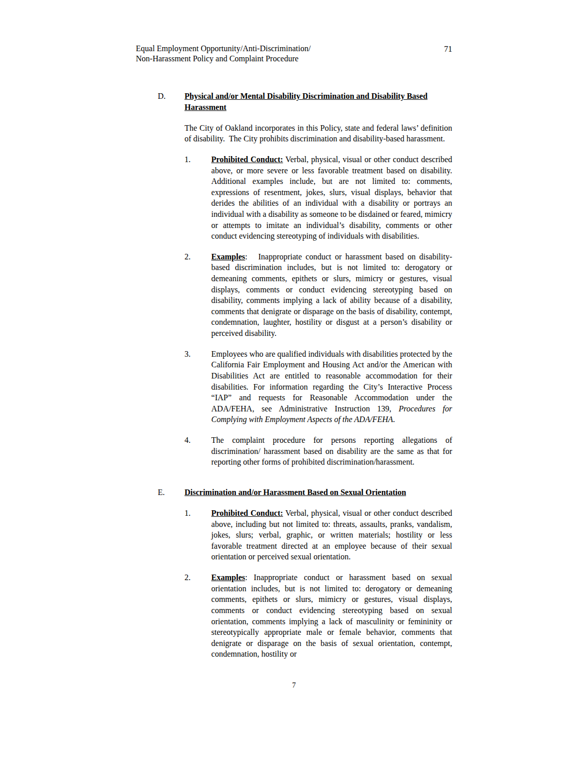Equal Employment Opportunity/Anti-Discrimination/
Non-Harassment Policy and Complaint Procedure
71
D.
Physical and/or Mental Disability Discrimination and Disability Based Harassment
The City of Oakland incorporates in this Policy, state and federal laws’ definition of disability. The City prohibits discrimination and disability-based harassment.
1.
Prohibited Conduct: Verbal, physical, visual or other conduct described above, or more severe or less favorable treatment based on disability. Additional examples include, but are not limited to: comments, expressions of resentment, jokes, slurs, visual displays, behavior that derides the abilities of an individual with a disability or portrays an individual with a disability as someone to be disdained or feared, mimicry or attempts to imitate an individual’s disability, comments or other conduct evidencing stereotyping of individuals with disabilities.
2.
Examples: Inappropriate conduct or harassment based on disability-based discrimination includes, but is not limited to: derogatory or demeaning comments, epithets or slurs, mimicry or gestures, visual displays, comments or conduct evidencing stereotyping based on disability, comments implying a lack of ability because of a disability, comments that denigrate or disparage on the basis of disability, contempt, condemnation, laughter, hostility or disgust at a person’s disability or perceived disability.
3.
Employees who are qualified individuals with disabilities protected by the California Fair Employment and Housing Act and/or the American with Disabilities Act are entitled to reasonable accommodation for their disabilities. For information regarding the City’s Interactive Process “IAP” and requests for Reasonable Accommodation under the ADA/FEHA, see Administrative Instruction 139, Procedures for Complying with Employment Aspects of the ADA/FEHA.
4.
The complaint procedure for persons reporting allegations of discrimination/ harassment based on disability are the same as that for reporting other forms of prohibited discrimination/harassment.
E.
Discrimination and/or Harassment Based on Sexual Orientation
1.
Prohibited Conduct: Verbal, physical, visual or other conduct described above, including but not limited to: threats, assaults, pranks, vandalism, jokes, slurs; verbal, graphic, or written materials; hostility or less favorable treatment directed at an employee because of their sexual orientation or perceived sexual orientation.
2.
Examples: Inappropriate conduct or harassment based on sexual orientation includes, but is not limited to: derogatory or demeaning comments, epithets or slurs, mimicry or gestures, visual displays, comments or conduct evidencing stereotyping based on sexual orientation, comments implying a lack of masculinity or femininity or stereotypically appropriate male or female behavior, comments that denigrate or disparage on the basis of sexual orientation, contempt, condemnation, hostility or
7